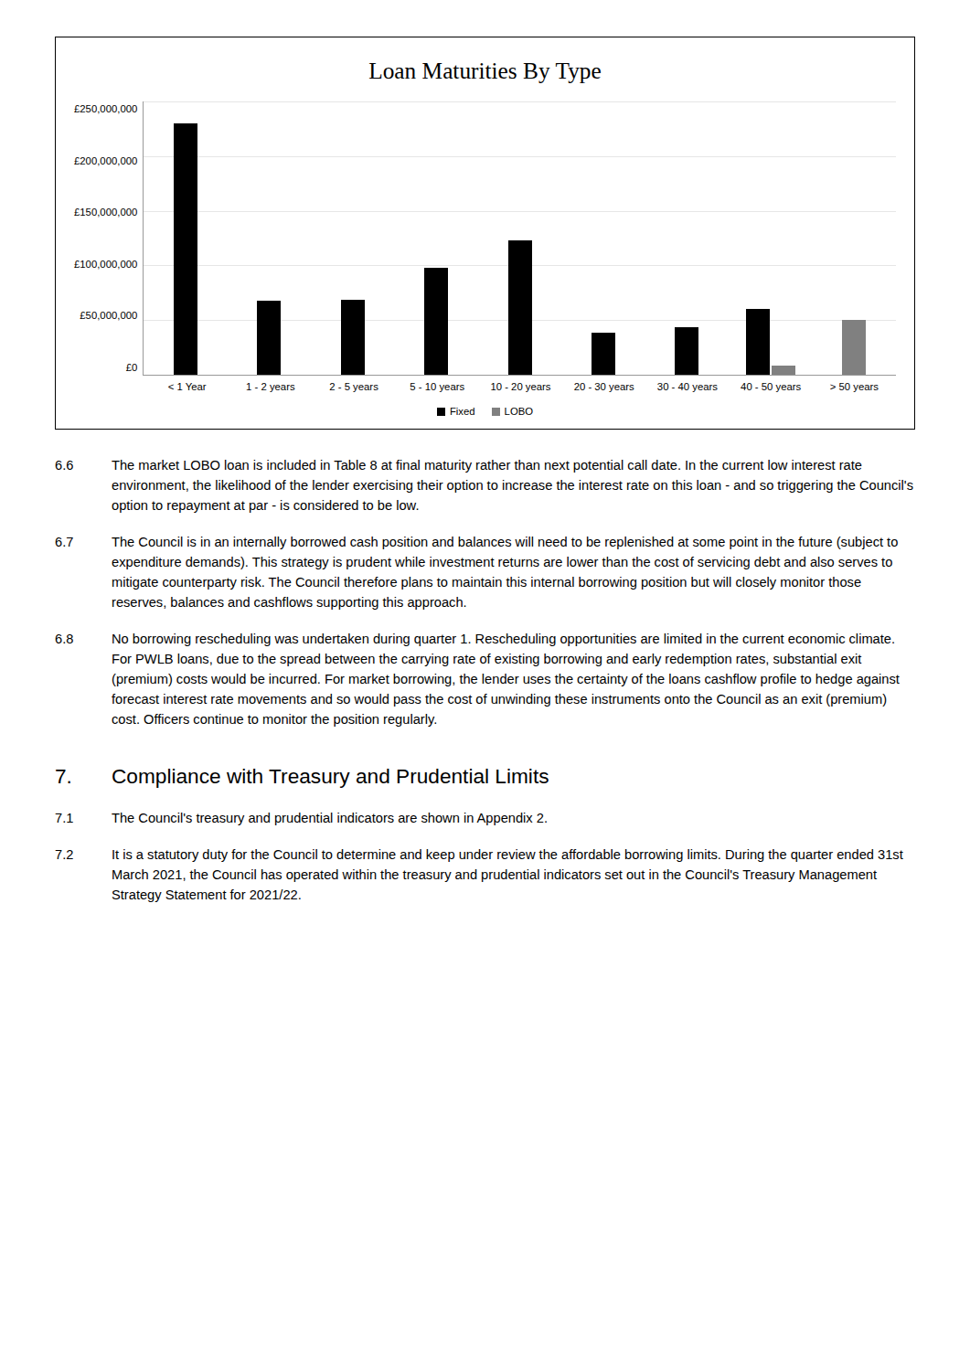Loan Maturities By Type
£250,000,000
£200,000,000
£150,000,000
£100,000,000
£50,000,000
£0
< 1 Year 1 - 2 years 2 - 5 years 5 - 10 years 10 - 20 years 20 - 30 years 30 - 40 years 40 - 50 years > 50 years
Fixed LOBO
6.6
The market LOBO loan is included in Table 8 at final maturity rather than next potential call date. In the current low interest rate environment, the likelihood of the lender exercising their option to increase the interest rate on this loan - and so triggering the Council's option to repayment at par - is considered to be low.
6.7
The Council is in an internally borrowed cash position and balances will need to be replenished at some point in the future (subject to expenditure demands). This strategy is prudent while investment returns are lower than the cost of servicing debt and also serves to mitigate counterparty risk. The Council therefore plans to maintain this internal borrowing position but will closely monitor those reserves, balances and cashflows supporting this approach.
6.8
No borrowing rescheduling was undertaken during quarter 1. Rescheduling opportunities are limited in the current economic climate. For PWLB loans, due to the spread between the carrying rate of existing borrowing and early redemption rates, substantial exit (premium) costs would be incurred. For market borrowing, the lender uses the certainty of the loans cashflow profile to hedge against forecast interest rate movements and so would pass the cost of unwinding these instruments onto the Council as an exit (premium) cost. Officers continue to monitor the position regularly.
7. Compliance with Treasury and Prudential Limits
7.1
The Council's treasury and prudential indicators are shown in Appendix 2.
7.2
It is a statutory duty for the Council to determine and keep under review the affordable borrowing limits. During the quarter ended 31st March 2021, the Council has operated within the treasury and prudential indicators set out in the Council's Treasury Management Strategy Statement for 2021/22.